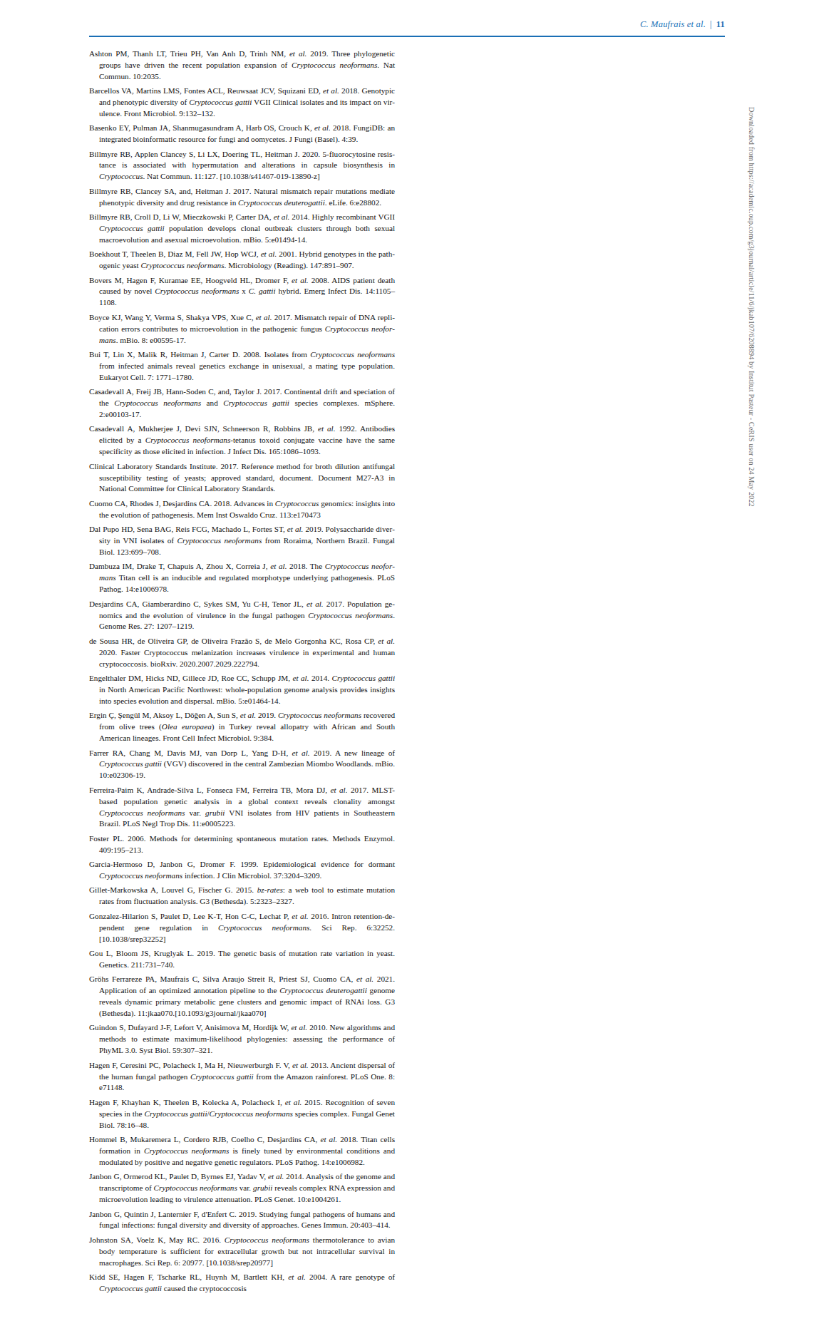C. Maufrais et al.|11
Downloaded from https://academic.oup.com/g3journal/article/11/6/jkab107/6208894 by Institut Pasteur - CeRIS user on 24 May 2022
Ashton PM, Thanh LT, Trieu PH, Van Anh D, Trinh NM, et al. 2019. Three phylogenetic groups have driven the recent population expansion of Cryptococcus neoformans. Nat Commun. 10:2035.
Barcellos VA, Martins LMS, Fontes ACL, Reuwsaat JCV, Squizani ED, et al. 2018. Genotypic and phenotypic diversity of Cryptococcus gattii VGII Clinical isolates and its impact on virulence. Front Microbiol. 9:132–132.
Basenko EY, Pulman JA, Shanmugasundram A, Harb OS, Crouch K, et al. 2018. FungiDB: an integrated bioinformatic resource for fungi and oomycetes. J Fungi (Basel). 4:39.
Billmyre RB, Applen Clancey S, Li LX, Doering TL, Heitman J. 2020. 5-fluorocytosine resistance is associated with hypermutation and alterations in capsule biosynthesis in Cryptococcus. Nat Commun. 11:127. [10.1038/s41467-019-13890-z]
Billmyre RB, Clancey SA, and, Heitman J. 2017. Natural mismatch repair mutations mediate phenotypic diversity and drug resistance in Cryptococcus deuterogattii. eLife. 6:e28802.
Billmyre RB, Croll D, Li W, Mieczkowski P, Carter DA, et al. 2014. Highly recombinant VGII Cryptococcus gattii population develops clonal outbreak clusters through both sexual macroevolution and asexual microevolution. mBio. 5:e01494-14.
Boekhout T, Theelen B, Diaz M, Fell JW, Hop WCJ, et al. 2001. Hybrid genotypes in the pathogenic yeast Cryptococcus neoformans. Microbiology (Reading). 147:891–907.
Bovers M, Hagen F, Kuramae EE, Hoogveld HL, Dromer F, et al. 2008. AIDS patient death caused by novel Cryptococcus neoformans x C. gattii hybrid. Emerg Infect Dis. 14:1105–1108.
Boyce KJ, Wang Y, Verma S, Shakya VPS, Xue C, et al. 2017. Mismatch repair of DNA replication errors contributes to microevolution in the pathogenic fungus Cryptococcus neoformans. mBio. 8: e00595-17.
Bui T, Lin X, Malik R, Heitman J, Carter D. 2008. Isolates from Cryptococcus neoformans from infected animals reveal genetics exchange in unisexual, a mating type population. Eukaryot Cell. 7: 1771–1780.
Casadevall A, Freij JB, Hann-Soden C, and, Taylor J. 2017. Continental drift and speciation of the Cryptococcus neoformans and Cryptococcus gattii species complexes. mSphere. 2:e00103-17.
Casadevall A, Mukherjee J, Devi SJN, Schneerson R, Robbins JB, et al. 1992. Antibodies elicited by a Cryptococcus neoformans-tetanus toxoid conjugate vaccine have the same specificity as those elicited in infection. J Infect Dis. 165:1086–1093.
Clinical Laboratory Standards Institute. 2017. Reference method for broth dilution antifungal susceptibility testing of yeasts; approved standard, document. Document M27-A3 in National Committee for Clinical Laboratory Standards.
Cuomo CA, Rhodes J, Desjardins CA. 2018. Advances in Cryptococcus genomics: insights into the evolution of pathogenesis. Mem Inst Oswaldo Cruz. 113:e170473
Dal Pupo HD, Sena BAG, Reis FCG, Machado L, Fortes ST, et al. 2019. Polysaccharide diversity in VNI isolates of Cryptococcus neoformans from Roraima, Northern Brazil. Fungal Biol. 123:699–708.
Dambuza IM, Drake T, Chapuis A, Zhou X, Correia J, et al. 2018. The Cryptococcus neoformans Titan cell is an inducible and regulated morphotype underlying pathogenesis. PLoS Pathog. 14:e1006978.
Desjardins CA, Giamberardino C, Sykes SM, Yu C-H, Tenor JL, et al. 2017. Population genomics and the evolution of virulence in the fungal pathogen Cryptococcus neoformans. Genome Res. 27: 1207–1219.
de Sousa HR, de Oliveira GP, de Oliveira Frazão S, de Melo Gorgonha KC, Rosa CP, et al. 2020. Faster Cryptococcus melanization increases virulence in experimental and human cryptococcosis. bioRxiv. 2020.2007.2029.222794.
Engelthaler DM, Hicks ND, Gillece JD, Roe CC, Schupp JM, et al. 2014. Cryptococcus gattii in North American Pacific Northwest: whole-population genome analysis provides insights into species evolution and dispersal. mBio. 5:e01464-14.
Ergin Ç, Şengül M, Aksoy L, Döğen A, Sun S, et al. 2019. Cryptococcus neoformans recovered from olive trees (Olea europaea) in Turkey reveal allopatry with African and South American lineages. Front Cell Infect Microbiol. 9:384.
Farrer RA, Chang M, Davis MJ, van Dorp L, Yang D-H, et al. 2019. A new lineage of Cryptococcus gattii (VGV) discovered in the central Zambezian Miombo Woodlands. mBio. 10:e02306-19.
Ferreira-Paim K, Andrade-Silva L, Fonseca FM, Ferreira TB, Mora DJ, et al. 2017. MLST-based population genetic analysis in a global context reveals clonality amongst Cryptococcus neoformans var. grubii VNI isolates from HIV patients in Southeastern Brazil. PLoS Negl Trop Dis. 11:e0005223.
Foster PL. 2006. Methods for determining spontaneous mutation rates. Methods Enzymol. 409:195–213.
Garcia-Hermoso D, Janbon G, Dromer F. 1999. Epidemiological evidence for dormant Cryptococcus neoformans infection. J Clin Microbiol. 37:3204–3209.
Gillet-Markowska A, Louvel G, Fischer G. 2015. bz-rates: a web tool to estimate mutation rates from fluctuation analysis. G3 (Bethesda). 5:2323–2327.
Gonzalez-Hilarion S, Paulet D, Lee K-T, Hon C-C, Lechat P, et al. 2016. Intron retention-dependent gene regulation in Cryptococcus neoformans. Sci Rep. 6:32252.[10.1038/srep32252]
Gou L, Bloom JS, Kruglyak L. 2019. The genetic basis of mutation rate variation in yeast. Genetics. 211:731–740.
Gröhs Ferrareze PA, Maufrais C, Silva Araujo Streit R, Priest SJ, Cuomo CA, et al. 2021. Application of an optimized annotation pipeline to the Cryptococcus deuterogattii genome reveals dynamic primary metabolic gene clusters and genomic impact of RNAi loss. G3 (Bethesda). 11:jkaa070.[10.1093/g3journal/jkaa070]
Guindon S, Dufayard J-F, Lefort V, Anisimova M, Hordijk W, et al. 2010. New algorithms and methods to estimate maximum-likelihood phylogenies: assessing the performance of PhyML 3.0. Syst Biol. 59:307–321.
Hagen F, Ceresini PC, Polacheck I, Ma H, Nieuwerburgh F. V, et al. 2013. Ancient dispersal of the human fungal pathogen Cryptococcus gattii from the Amazon rainforest. PLoS One. 8: e71148.
Hagen F, Khayhan K, Theelen B, Kolecka A, Polacheck I, et al. 2015. Recognition of seven species in the Cryptococcus gattii/Cryptococcus neoformans species complex. Fungal Genet Biol. 78:16–48.
Hommel B, Mukaremera L, Cordero RJB, Coelho C, Desjardins CA, et al. 2018. Titan cells formation in Cryptococcus neoformans is finely tuned by environmental conditions and modulated by positive and negative genetic regulators. PLoS Pathog. 14:e1006982.
Janbon G, Ormerod KL, Paulet D, Byrnes EJ, Yadav V, et al. 2014. Analysis of the genome and transcriptome of Cryptococcus neoformans var. grubii reveals complex RNA expression and microevolution leading to virulence attenuation. PLoS Genet. 10:e1004261.
Janbon G, Quintin J, Lanternier F, d'Enfert C. 2019. Studying fungal pathogens of humans and fungal infections: fungal diversity and diversity of approaches. Genes Immun. 20:403–414.
Johnston SA, Voelz K, May RC. 2016. Cryptococcus neoformans thermotolerance to avian body temperature is sufficient for extracellular growth but not intracellular survival in macrophages. Sci Rep. 6: 20977. [10.1038/srep20977]
Kidd SE, Hagen F, Tscharke RL, Huynh M, Bartlett KH, et al. 2004. A rare genotype of Cryptococcus gattii caused the cryptococcosis